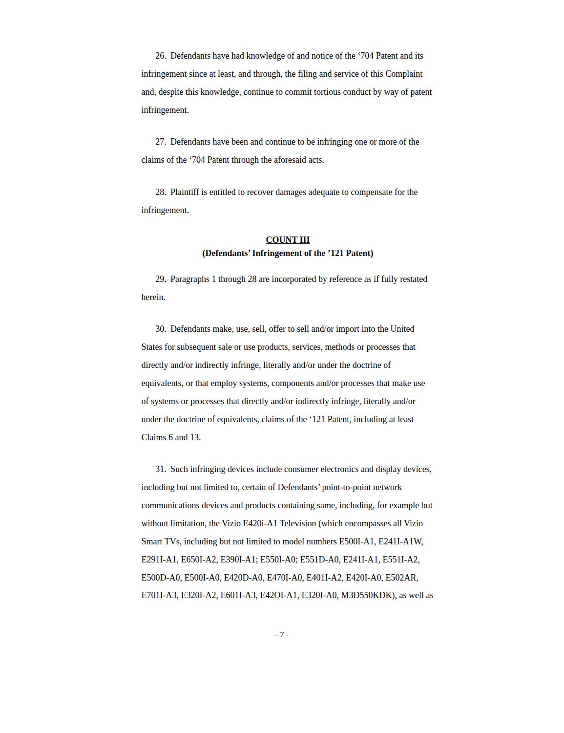26. Defendants have had knowledge of and notice of the ‘704 Patent and its infringement since at least, and through, the filing and service of this Complaint and, despite this knowledge, continue to commit tortious conduct by way of patent infringement.
27. Defendants have been and continue to be infringing one or more of the claims of the ‘704 Patent through the aforesaid acts.
28. Plaintiff is entitled to recover damages adequate to compensate for the infringement.
COUNT III (Defendants’ Infringement of the ’121 Patent)
29. Paragraphs 1 through 28 are incorporated by reference as if fully restated herein.
30. Defendants make, use, sell, offer to sell and/or import into the United States for subsequent sale or use products, services, methods or processes that directly and/or indirectly infringe, literally and/or under the doctrine of equivalents, or that employ systems, components and/or processes that make use of systems or processes that directly and/or indirectly infringe, literally and/or under the doctrine of equivalents, claims of the ‘121 Patent, including at least Claims 6 and 13.
31. Such infringing devices include consumer electronics and display devices, including but not limited to, certain of Defendants’ point-to-point network communications devices and products containing same, including, for example but without limitation, the Vizio E420i-A1 Television (which encompasses all Vizio Smart TVs, including but not limited to model numbers E500I-A1, E241I-A1W, E291I-A1, E650I-A2, E390I-A1; E550I-A0; E551D-A0, E241I-A1, E551I-A2, E500D-A0, E500I-A0, E420D-A0, E470I-A0, E401I-A2, E420I-A0, E502AR, E701I-A3, E320I-A2, E601I-A3, E42OI-A1, E320I-A0, M3D550KDK), as well as
- 7 -